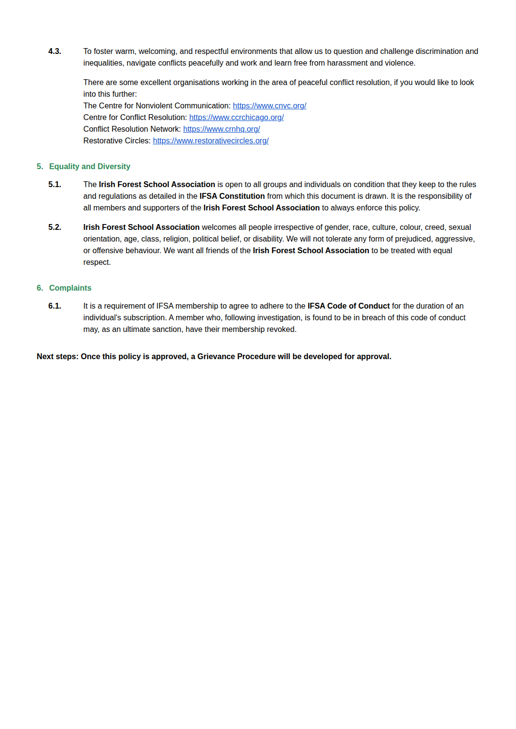4.3.
To foster warm, welcoming, and respectful environments that allow us to question and challenge discrimination and inequalities, navigate conflicts peacefully and work and learn free from harassment and violence.
There are some excellent organisations working in the area of peaceful conflict resolution, if you would like to look into this further:
The Centre for Nonviolent Communication: https://www.cnvc.org/
Centre for Conflict Resolution: https://www.ccrchicago.org/
Conflict Resolution Network: https://www.crnhq.org/
Restorative Circles: https://www.restorativecircles.org/
5. Equality and Diversity
5.1.
The Irish Forest School Association is open to all groups and individuals on condition that they keep to the rules and regulations as detailed in the IFSA Constitution from which this document is drawn. It is the responsibility of all members and supporters of the Irish Forest School Association to always enforce this policy.
5.2.
Irish Forest School Association welcomes all people irrespective of gender, race, culture, colour, creed, sexual orientation, age, class, religion, political belief, or disability. We will not tolerate any form of prejudiced, aggressive, or offensive behaviour. We want all friends of the Irish Forest School Association to be treated with equal respect.
6. Complaints
6.1.
It is a requirement of IFSA membership to agree to adhere to the IFSA Code of Conduct for the duration of an individual's subscription. A member who, following investigation, is found to be in breach of this code of conduct may, as an ultimate sanction, have their membership revoked.
Next steps: Once this policy is approved, a Grievance Procedure will be developed for approval.